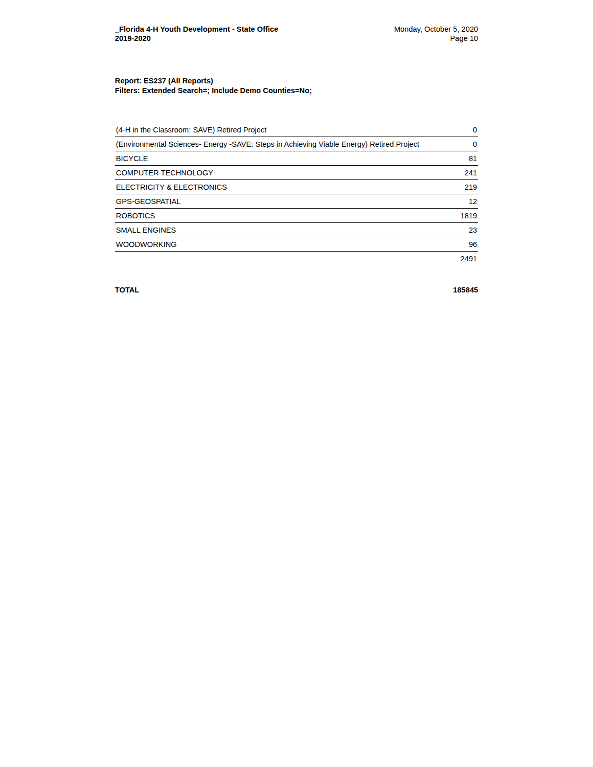_Florida 4-H Youth Development - State Office
2019-2020
Monday, October 5, 2020
Page 10
Report: ES237 (All Reports)
Filters: Extended Search=; Include Demo Counties=No;
| (4-H in the Classroom: SAVE) Retired Project | 0 |
| (Environmental Sciences- Energy -SAVE: Steps in Achieving Viable Energy) Retired Project | 0 |
| BICYCLE | 81 |
| COMPUTER TECHNOLOGY | 241 |
| ELECTRICITY & ELECTRONICS | 219 |
| GPS-GEOSPATIAL | 12 |
| ROBOTICS | 1819 |
| SMALL ENGINES | 23 |
| WOODWORKING | 96 |
| | 2491 |
TOTAL 185845